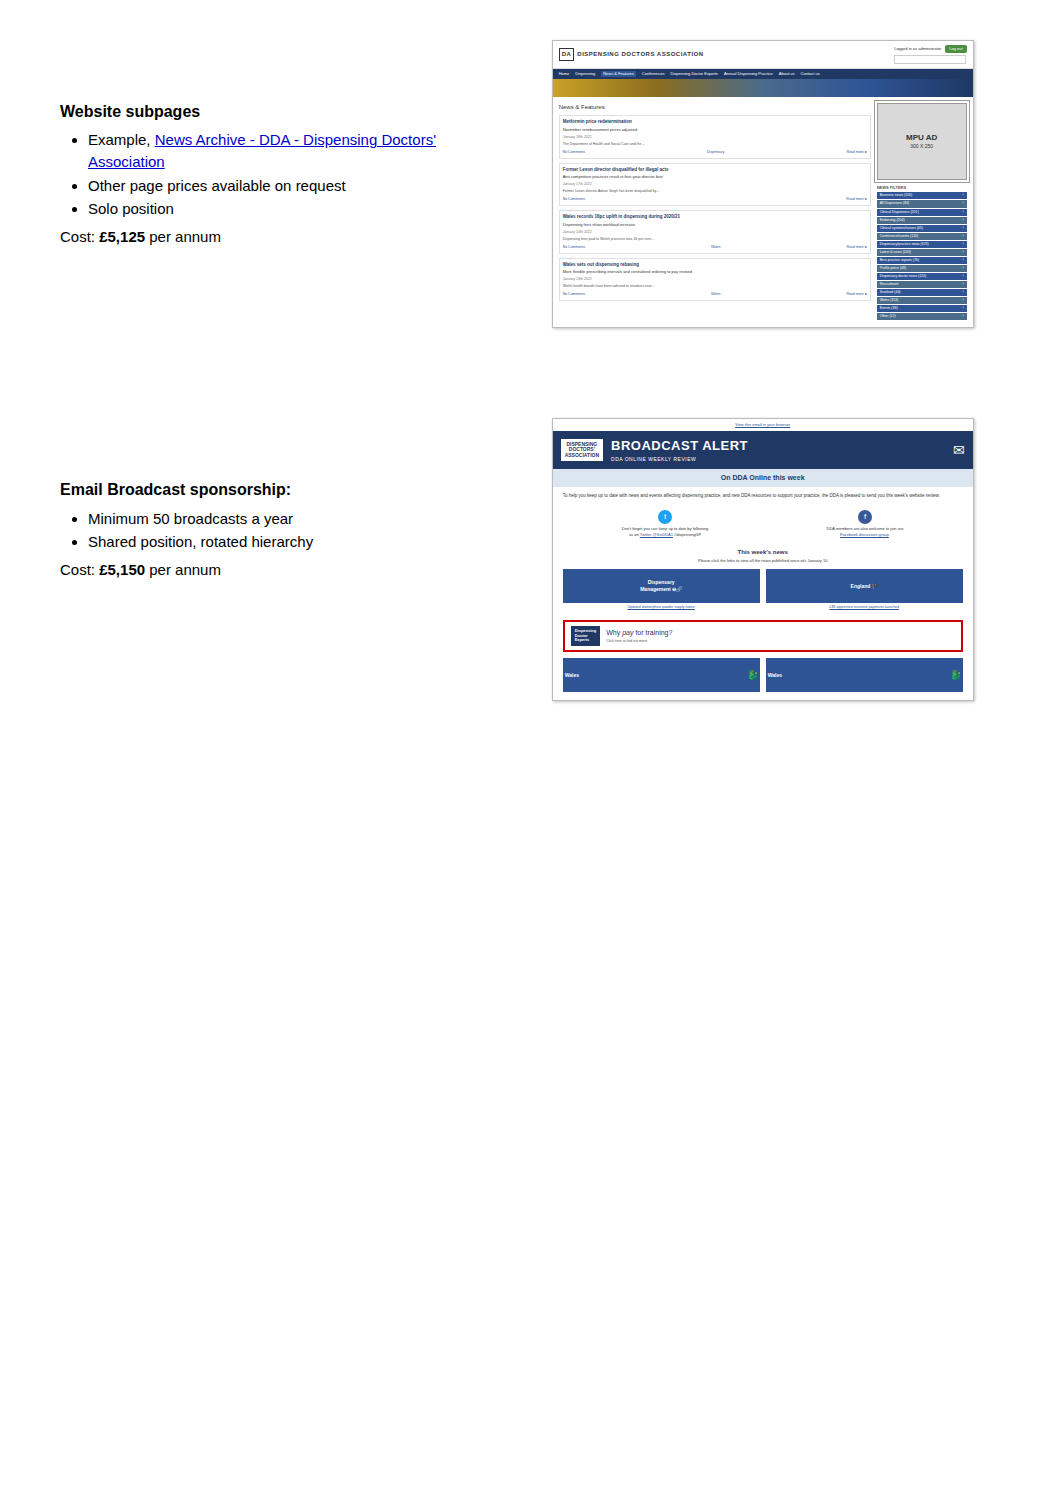Website subpages
Example, News Archive - DDA - Dispensing Doctors' Association
Other page prices available on request
Solo position
Cost: £5,125 per annum
DADISPENSING DOCTORS ASSOCIATION
Logged in as administrator Log out
Home
Dispensing
News & Features
Conferences
Dispensing Doctor Experts
Annual Dispensing Practice
About us
Contact us
News & Features
Metformin price redetermination
November reimbursement prices adjusted
January 18th 2022
The Department of Health and Social Care and the…
No Comments Dispensary Read more ▸
Former Lexon director disqualified for illegal acts
Anti-competitive practices result in four-year director ban
January 17th 2022
Former Lexon director Adrian Singh has been disqualified by…
No Comments Read more ▸
Wales records 16pc uplift in dispensing during 2020/21
Dispensing fees show workload increase
January 14th 2022
Dispensing fees paid to Welsh practices rose 16 per cent…
No Comments Wales Read more ▸
Wales sets out dispensing rebasing
More flexible prescribing intervals and centralised ordering to pay revised
January 13th 2022
Welsh health boards have been advised to introduce new…
No Comments Wales Read more ▸
MPU AD
300 X 250
NEWS FILTERS
Business news (156)›
All Dispensers (84)›
Clinical Dispensers (201)›
Endorsing (204)›
Clinical systems/issues (45)›
Conference/events (120)›
Dispensary/practice news (673)›
Latest & news (243)›
Best practice reports (76)›
Profile piece (48)›
Dispensary doctor news (124)›
Recruitment›
Scotland (44)›
Wales (113)›
Events (38)›
Other (12)›
Email Broadcast sponsorship:
Minimum 50 broadcasts a year
Shared position, rotated hierarchy
Cost: £5,150 per annum
View this email in your browser
DISPENSING
DOCTORS'
ASSOCIATION
BROADCAST ALERT
DDA ONLINE WEEKLY REVIEW
✉
On DDA Online this week
To help you keep up to date with news and events affecting dispensing practice, and new DDA resources to support your practice, the DDA is pleased to send you this week's website review.
t
Don't forget you can keep up to date by following
us on Twitter @theDDA1 #dispensingGP
f
DDA members are also welcome to join our
Facebook discussion group.
This week's news
Please click the links to view all the news published since w/c January 10
Dispensary
Management ⊖🔗
Updated diamorphine powder supply notice
England 🏴
£3K apprentice incentive payments launched
Dispensing
Doctor
Experts
Why pay for training?
Click here to find out more
Wales🐉
Wales🐉